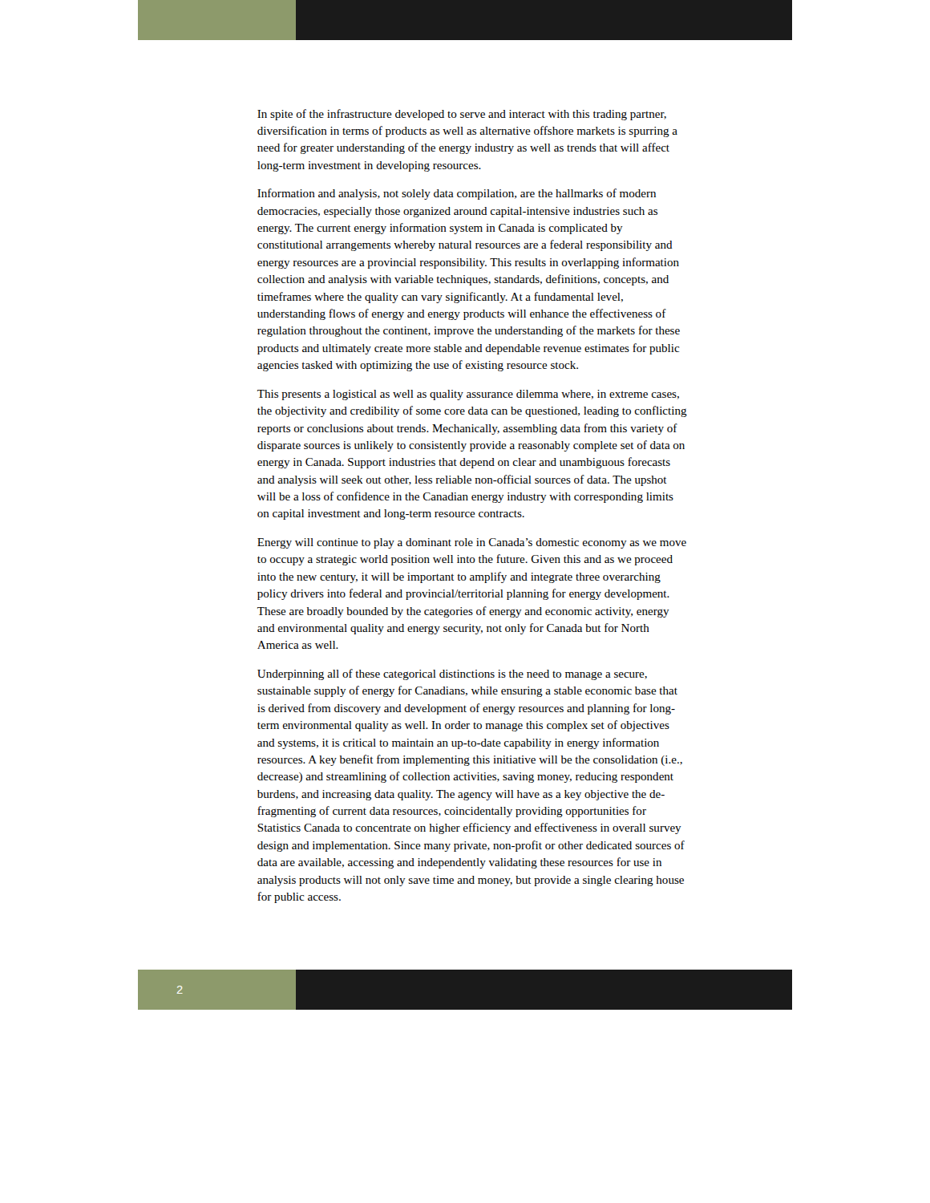In spite of the infrastructure developed to serve and interact with this trading partner, diversification in terms of products as well as alternative offshore markets is spurring a need for greater understanding of the energy industry as well as trends that will affect long-term investment in developing resources.
Information and analysis, not solely data compilation, are the hallmarks of modern democracies, especially those organized around capital-intensive industries such as energy. The current energy information system in Canada is complicated by constitutional arrangements whereby natural resources are a federal responsibility and energy resources are a provincial responsibility. This results in overlapping information collection and analysis with variable techniques, standards, definitions, concepts, and timeframes where the quality can vary significantly. At a fundamental level, understanding flows of energy and energy products will enhance the effectiveness of regulation throughout the continent, improve the understanding of the markets for these products and ultimately create more stable and dependable revenue estimates for public agencies tasked with optimizing the use of existing resource stock.
This presents a logistical as well as quality assurance dilemma where, in extreme cases, the objectivity and credibility of some core data can be questioned, leading to conflicting reports or conclusions about trends. Mechanically, assembling data from this variety of disparate sources is unlikely to consistently provide a reasonably complete set of data on energy in Canada. Support industries that depend on clear and unambiguous forecasts and analysis will seek out other, less reliable non-official sources of data. The upshot will be a loss of confidence in the Canadian energy industry with corresponding limits on capital investment and long-term resource contracts.
Energy will continue to play a dominant role in Canada’s domestic economy as we move to occupy a strategic world position well into the future. Given this and as we proceed into the new century, it will be important to amplify and integrate three overarching policy drivers into federal and provincial/territorial planning for energy development. These are broadly bounded by the categories of energy and economic activity, energy and environmental quality and energy security, not only for Canada but for North America as well.
Underpinning all of these categorical distinctions is the need to manage a secure, sustainable supply of energy for Canadians, while ensuring a stable economic base that is derived from discovery and development of energy resources and planning for long-term environmental quality as well. In order to manage this complex set of objectives and systems, it is critical to maintain an up-to-date capability in energy information resources. A key benefit from implementing this initiative will be the consolidation (i.e., decrease) and streamlining of collection activities, saving money, reducing respondent burdens, and increasing data quality. The agency will have as a key objective the de-fragmenting of current data resources, coincidentally providing opportunities for Statistics Canada to concentrate on higher efficiency and effectiveness in overall survey design and implementation. Since many private, non-profit or other dedicated sources of data are available, accessing and independently validating these resources for use in analysis products will not only save time and money, but provide a single clearing house for public access.
2